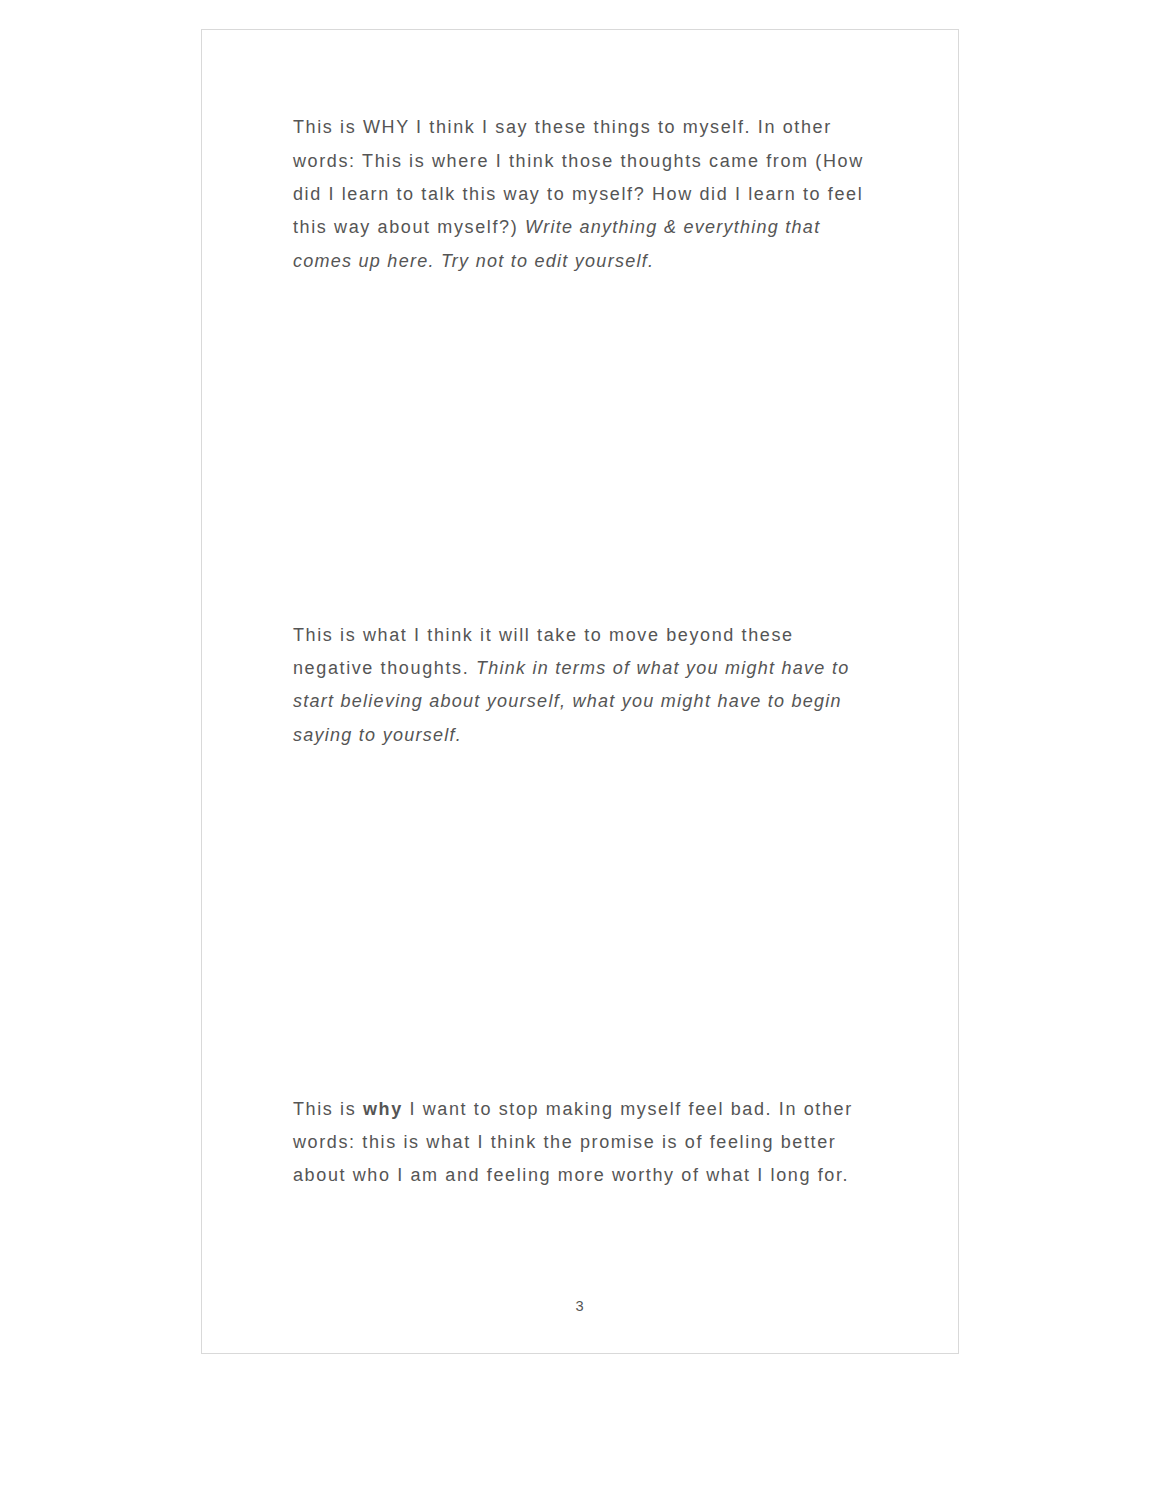This is WHY I think I say these things to myself. In other words: This is where I think those thoughts came from (How did I learn to talk this way to myself? How did I learn to feel this way about myself?) Write anything & everything that comes up here. Try not to edit yourself.
This is what I think it will take to move beyond these negative thoughts. Think in terms of what you might have to start believing about yourself, what you might have to begin saying to yourself.
This is why I want to stop making myself feel bad. In other words: this is what I think the promise is of feeling better about who I am and feeling more worthy of what I long for.
3